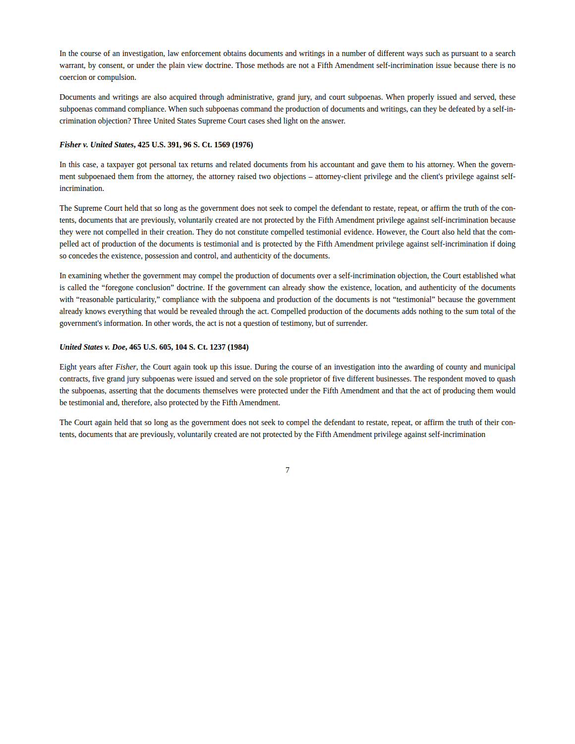In the course of an investigation, law enforcement obtains documents and writings in a number of different ways such as pursuant to a search warrant, by consent, or under the plain view doctrine. Those methods are not a Fifth Amendment self-incrimination issue because there is no coercion or compulsion.
Documents and writings are also acquired through administrative, grand jury, and court subpoenas. When properly issued and served, these subpoenas command compliance. When such subpoenas command the production of documents and writings, can they be defeated by a self-incrimination objection? Three United States Supreme Court cases shed light on the answer.
Fisher v. United States, 425 U.S. 391, 96 S. Ct. 1569 (1976)
In this case, a taxpayer got personal tax returns and related documents from his accountant and gave them to his attorney. When the government subpoenaed them from the attorney, the attorney raised two objections – attorney-client privilege and the client's privilege against self-incrimination.
The Supreme Court held that so long as the government does not seek to compel the defendant to restate, repeat, or affirm the truth of the contents, documents that are previously, voluntarily created are not protected by the Fifth Amendment privilege against self-incrimination because they were not compelled in their creation. They do not constitute compelled testimonial evidence. However, the Court also held that the compelled act of production of the documents is testimonial and is protected by the Fifth Amendment privilege against self-incrimination if doing so concedes the existence, possession and control, and authenticity of the documents.
In examining whether the government may compel the production of documents over a self-incrimination objection, the Court established what is called the “foregone conclusion” doctrine. If the government can already show the existence, location, and authenticity of the documents with “reasonable particularity,” compliance with the subpoena and production of the documents is not “testimonial” because the government already knows everything that would be revealed through the act. Compelled production of the documents adds nothing to the sum total of the government's information. In other words, the act is not a question of testimony, but of surrender.
United States v. Doe, 465 U.S. 605, 104 S. Ct. 1237 (1984)
Eight years after Fisher, the Court again took up this issue. During the course of an investigation into the awarding of county and municipal contracts, five grand jury subpoenas were issued and served on the sole proprietor of five different businesses. The respondent moved to quash the subpoenas, asserting that the documents themselves were protected under the Fifth Amendment and that the act of producing them would be testimonial and, therefore, also protected by the Fifth Amendment.
The Court again held that so long as the government does not seek to compel the defendant to restate, repeat, or affirm the truth of their contents, documents that are previously, voluntarily created are not protected by the Fifth Amendment privilege against self-incrimination
7